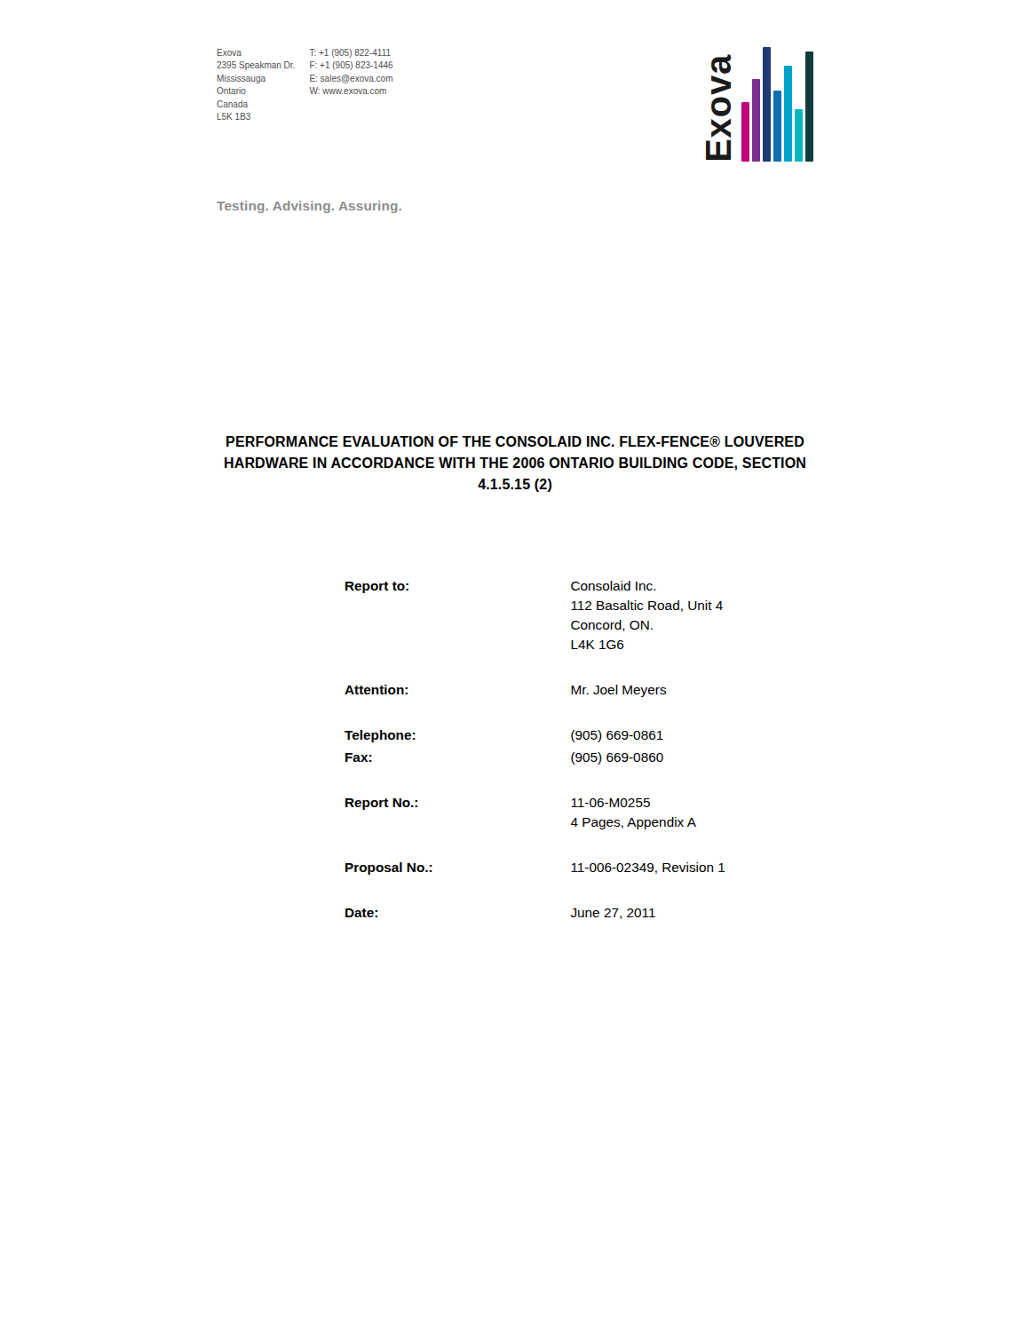Exova
2395 Speakman Dr.
Mississauga
Ontario
Canada
L5K 1B3
T: +1 (905) 822-4111
F: +1 (905) 823-1446
E: sales@exova.com
W: www.exova.com
Exova
Testing. Advising. Assuring.
PERFORMANCE EVALUATION OF THE CONSOLAID INC. FLEX-FENCE® LOUVERED HARDWARE IN ACCORDANCE WITH THE 2006 ONTARIO BUILDING CODE, SECTION 4.1.5.15 (2)
| Report to: | Consolaid Inc. 112 Basaltic Road, Unit 4 Concord, ON. L4K 1G6 |
| Attention: | Mr. Joel Meyers |
| Telephone: | (905) 669-0861 |
| Fax: | (905) 669-0860 |
| Report No.: | 11-06-M0255 4 Pages, Appendix A |
| Proposal No . : | 11-006-02349, Revision 1 |
| Date: | June 27, 2011 |